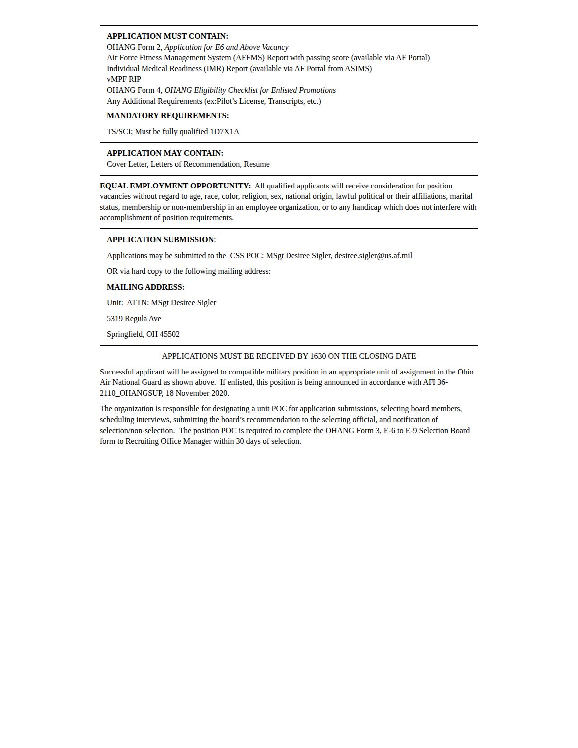APPLICATION MUST CONTAIN:
OHANG Form 2, Application for E6 and Above Vacancy
Air Force Fitness Management System (AFFMS) Report with passing score (available via AF Portal)
Individual Medical Readiness (IMR) Report (available via AF Portal from ASIMS)
vMPF RIP
OHANG Form 4, OHANG Eligibility Checklist for Enlisted Promotions
Any Additional Requirements (ex:Pilot’s License, Transcripts, etc.)
MANDATORY REQUIREMENTS:
TS/SCI; Must be fully qualified 1D7X1A
APPLICATION MAY CONTAIN:
Cover Letter, Letters of Recommendation, Resume
EQUAL EMPLOYMENT OPPORTUNITY: All qualified applicants will receive consideration for position vacancies without regard to age, race, color, religion, sex, national origin, lawful political or their affiliations, marital status, membership or non-membership in an employee organization, or to any handicap which does not interfere with accomplishment of position requirements.
APPLICATION SUBMISSION:
Applications may be submitted to the CSS POC: MSgt Desiree Sigler, desiree.sigler@us.af.mil
OR via hard copy to the following mailing address:
MAILING ADDRESS:
Unit: ATTN: MSgt Desiree Sigler
5319 Regula Ave
Springfield, OH 45502
APPLICATIONS MUST BE RECEIVED BY 1630 ON THE CLOSING DATE
Successful applicant will be assigned to compatible military position in an appropriate unit of assignment in the Ohio Air National Guard as shown above. If enlisted, this position is being announced in accordance with AFI 36-2110_OHANGSUP, 18 November 2020.
The organization is responsible for designating a unit POC for application submissions, selecting board members, scheduling interviews, submitting the board’s recommendation to the selecting official, and notification of selection/non-selection. The position POC is required to complete the OHANG Form 3, E-6 to E-9 Selection Board form to Recruiting Office Manager within 30 days of selection.